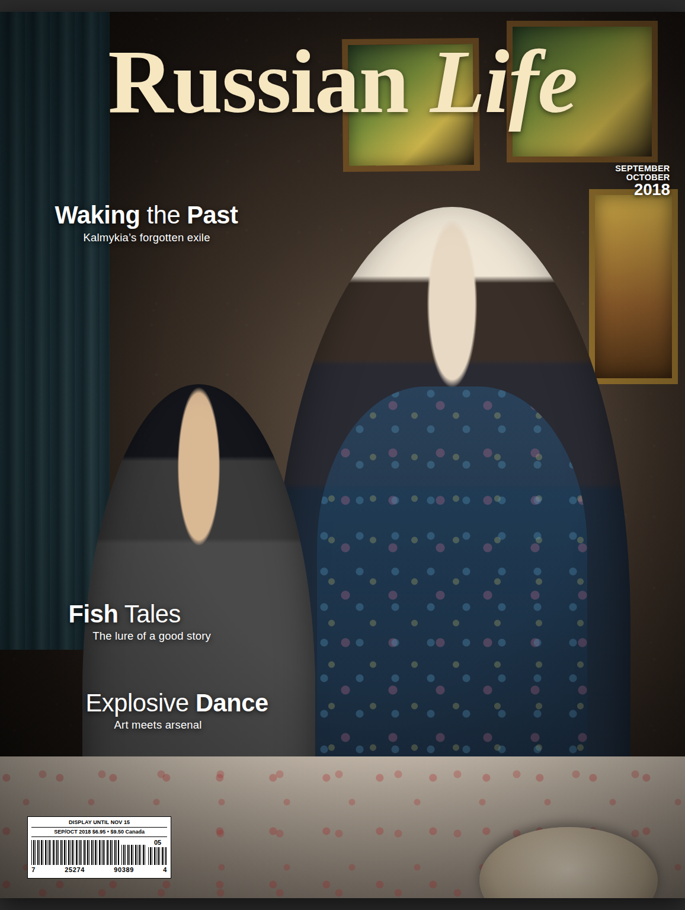Russian Life
SEPTEMBER
OCTOBER 2018
Waking the Past
Kalmykia’s forgotten exile
Fish Tales
The lure of a good story
Explosive Dance
Art meets arsenal
DISPLAY UNTIL NOV 15
SEP/OCT 2018 $6.95 • $9.50 Canada
05
725274903894